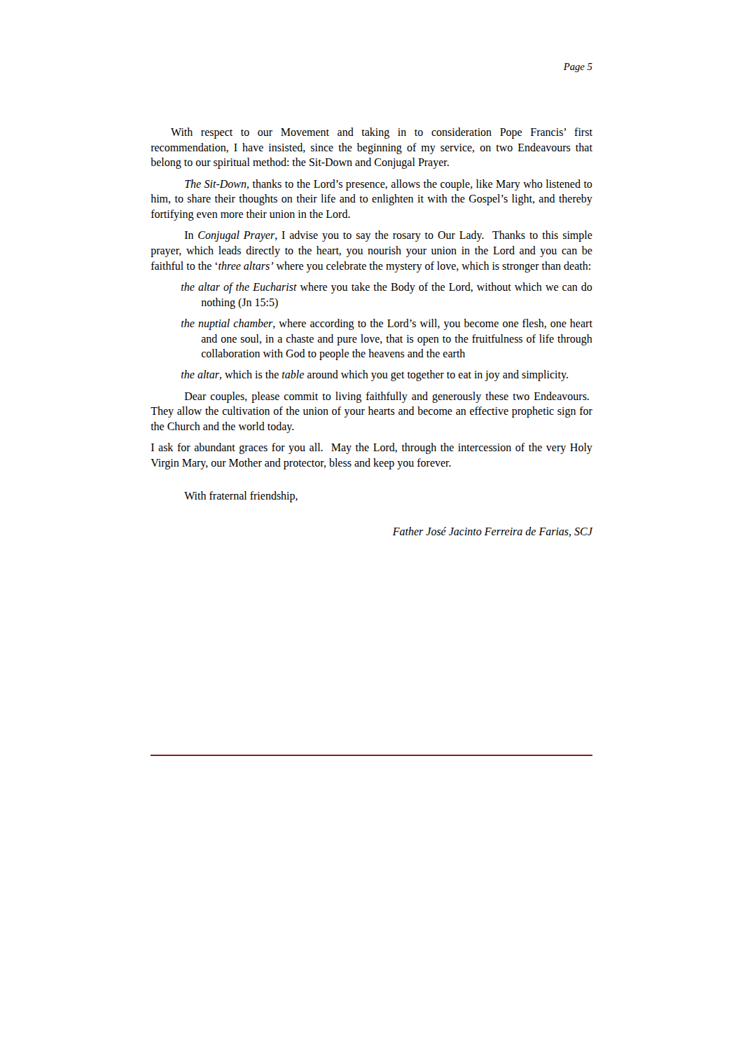Page 5
With respect to our Movement and taking in to consideration Pope Francis’ first recommendation, I have insisted, since the beginning of my service, on two Endeavours that belong to our spiritual method: the Sit-Down and Conjugal Prayer.
The Sit-Down, thanks to the Lord’s presence, allows the couple, like Mary who listened to him, to share their thoughts on their life and to enlighten it with the Gospel’s light, and thereby fortifying even more their union in the Lord.
In Conjugal Prayer, I advise you to say the rosary to Our Lady. Thanks to this simple prayer, which leads directly to the heart, you nourish your union in the Lord and you can be faithful to the ‘three altars’ where you celebrate the mystery of love, which is stronger than death:
the altar of the Eucharist where you take the Body of the Lord, without which we can do nothing (Jn 15:5)
the nuptial chamber, where according to the Lord’s will, you become one flesh, one heart and one soul, in a chaste and pure love, that is open to the fruitfulness of life through collaboration with God to people the heavens and the earth
the altar, which is the table around which you get together to eat in joy and simplicity.
Dear couples, please commit to living faithfully and generously these two Endeavours. They allow the cultivation of the union of your hearts and become an effective prophetic sign for the Church and the world today.
I ask for abundant graces for you all. May the Lord, through the intercession of the very Holy Virgin Mary, our Mother and protector, bless and keep you forever.
With fraternal friendship,
Father José Jacinto Ferreira de Farias, SCJ